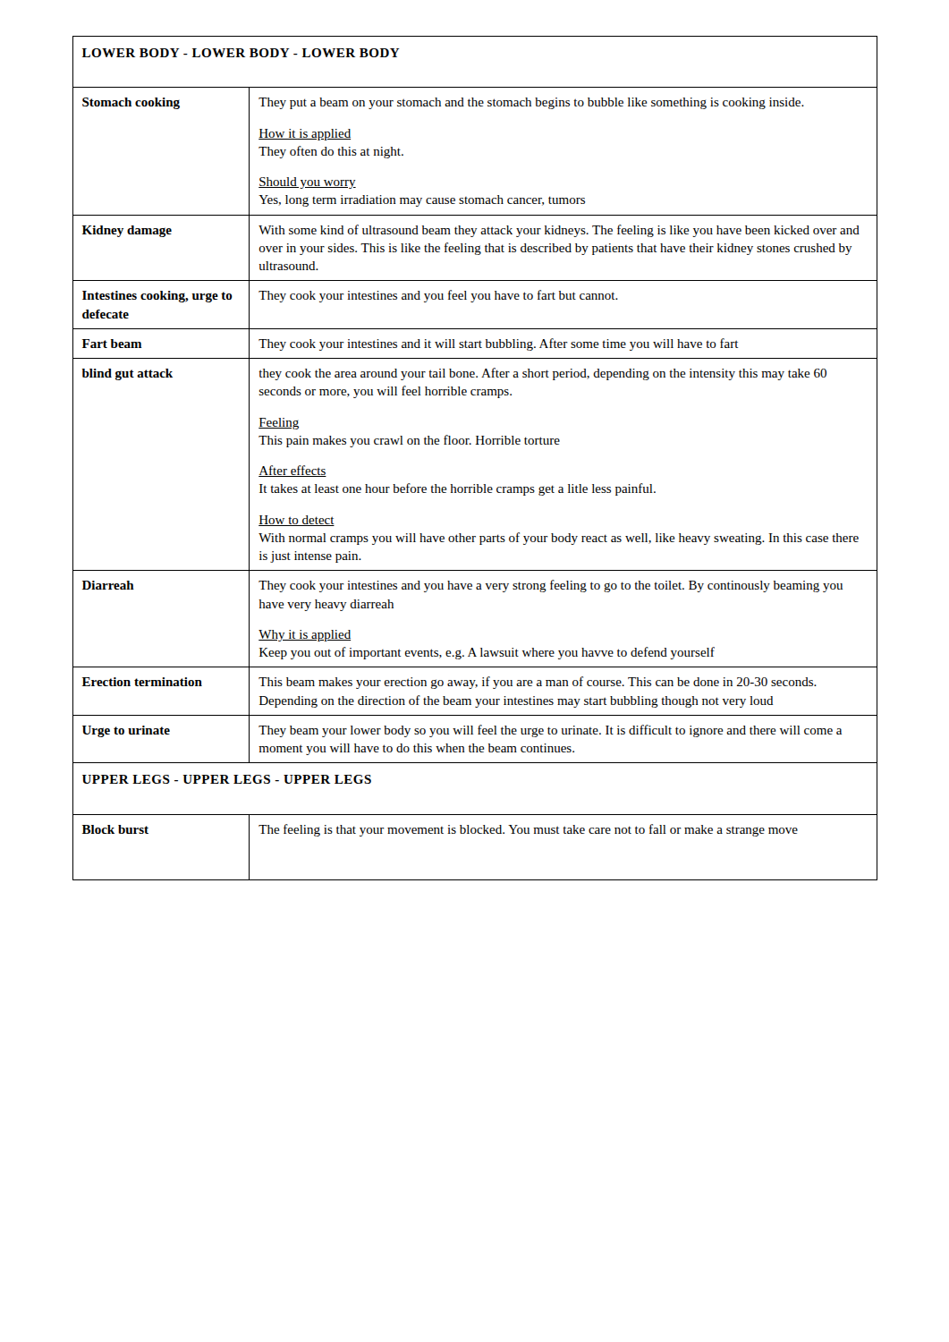| LOWER BODY - LOWER BODY - LOWER BODY |
| Stomach cooking | They put a beam on your stomach and the stomach begins to bubble like something is cooking inside. How it is applied They often do this at night. Should you worry Yes, long term irradiation may cause stomach cancer, tumors |
| Kidney damage | With some kind of ultrasound beam they attack your kidneys. The feeling is like you have been kicked over and over in your sides. This is like the feeling that is described by patients that have their kidney stones crushed by ultrasound. |
| Intestines cooking, urge to defecate | They cook your intestines and you feel you have to fart but cannot. |
| Fart beam | They cook your intestines and it will start bubbling. After some time you will have to fart |
| blind gut attack | they cook the area around your tail bone. After a short period, depending on the intensity this may take 60 seconds or more, you will feel horrible cramps. Feeling This pain makes you crawl on the floor. Horrible torture After effects It takes at least one hour before the horrible cramps get a litle less painful. How to detect With normal cramps you will have other parts of your body react as well, like heavy sweating. In this case there is just intense pain. |
| Diarreah | They cook your intestines and you have a very strong feeling to go to the toilet. By continously beaming you have very heavy diarreah Why it is applied Keep you out of important events, e.g. A lawsuit where you havve to defend yourself |
| Erection termination | This beam makes your erection go away, if you are a man of course. This can be done in 20-30 seconds. Depending on the direction of the beam your intestines may start bubbling though not very loud |
| Urge to urinate | They beam your lower body so you will feel the urge to urinate. It is difficult to ignore and there will come a moment you will have to do this when the beam continues. |
| UPPER LEGS - UPPER LEGS - UPPER LEGS |
| Block burst | The feeling is that your movement is blocked. You must take care not to fall or make a strange move |